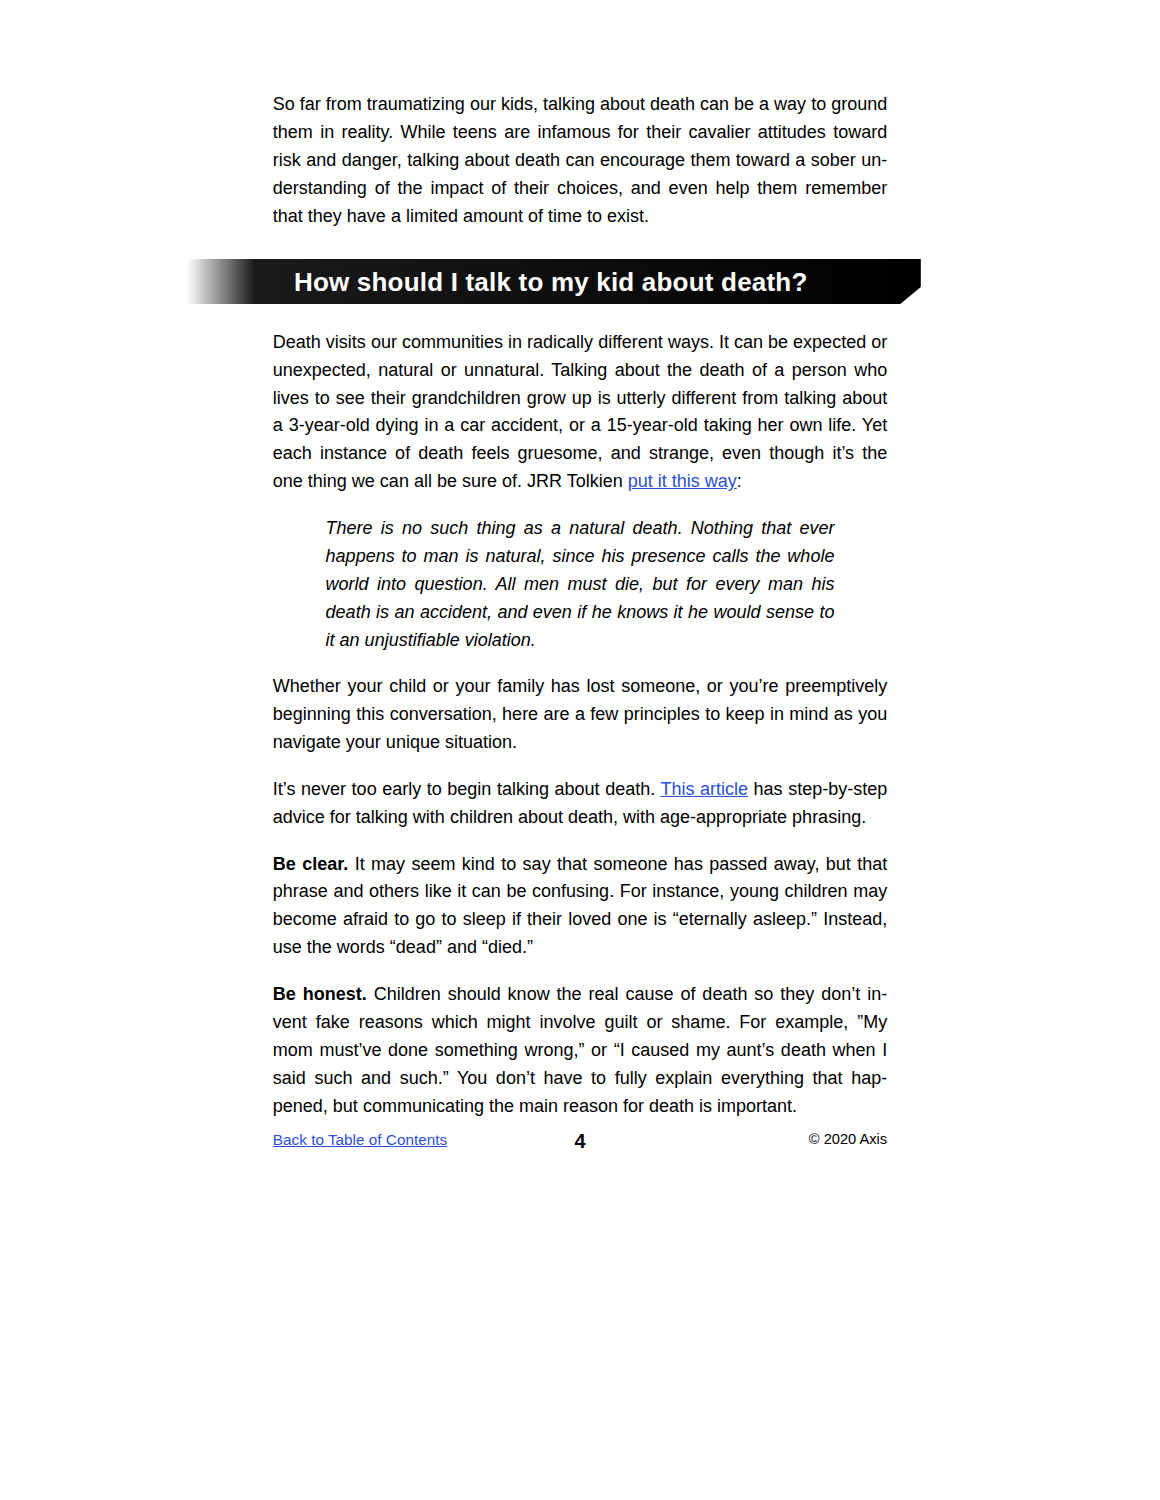So far from traumatizing our kids, talking about death can be a way to ground them in reality. While teens are infamous for their cavalier attitudes toward risk and danger, talking about death can encourage them toward a sober understanding of the impact of their choices, and even help them remember that they have a limited amount of time to exist.
How should I talk to my kid about death?
Death visits our communities in radically different ways. It can be expected or unexpected, natural or unnatural. Talking about the death of a person who lives to see their grandchildren grow up is utterly different from talking about a 3-year-old dying in a car accident, or a 15-year-old taking her own life. Yet each instance of death feels gruesome, and strange, even though it’s the one thing we can all be sure of. JRR Tolkien put it this way:
There is no such thing as a natural death. Nothing that ever happens to man is natural, since his presence calls the whole world into question. All men must die, but for every man his death is an accident, and even if he knows it he would sense to it an unjustifiable violation.
Whether your child or your family has lost someone, or you’re preemptively beginning this conversation, here are a few principles to keep in mind as you navigate your unique situation.
It’s never too early to begin talking about death. This article has step-by-step advice for talking with children about death, with age-appropriate phrasing.
Be clear. It may seem kind to say that someone has passed away, but that phrase and others like it can be confusing. For instance, young children may become afraid to go to sleep if their loved one is “eternally asleep.” Instead, use the words “dead” and “died.”
Be honest. Children should know the real cause of death so they don’t invent fake reasons which might involve guilt or shame. For example, ”My mom must’ve done something wrong,” or “I caused my aunt’s death when I said such and such.” You don’t have to fully explain everything that happened, but communicating the main reason for death is important.
Back to Table of Contents 4 © 2020 Axis